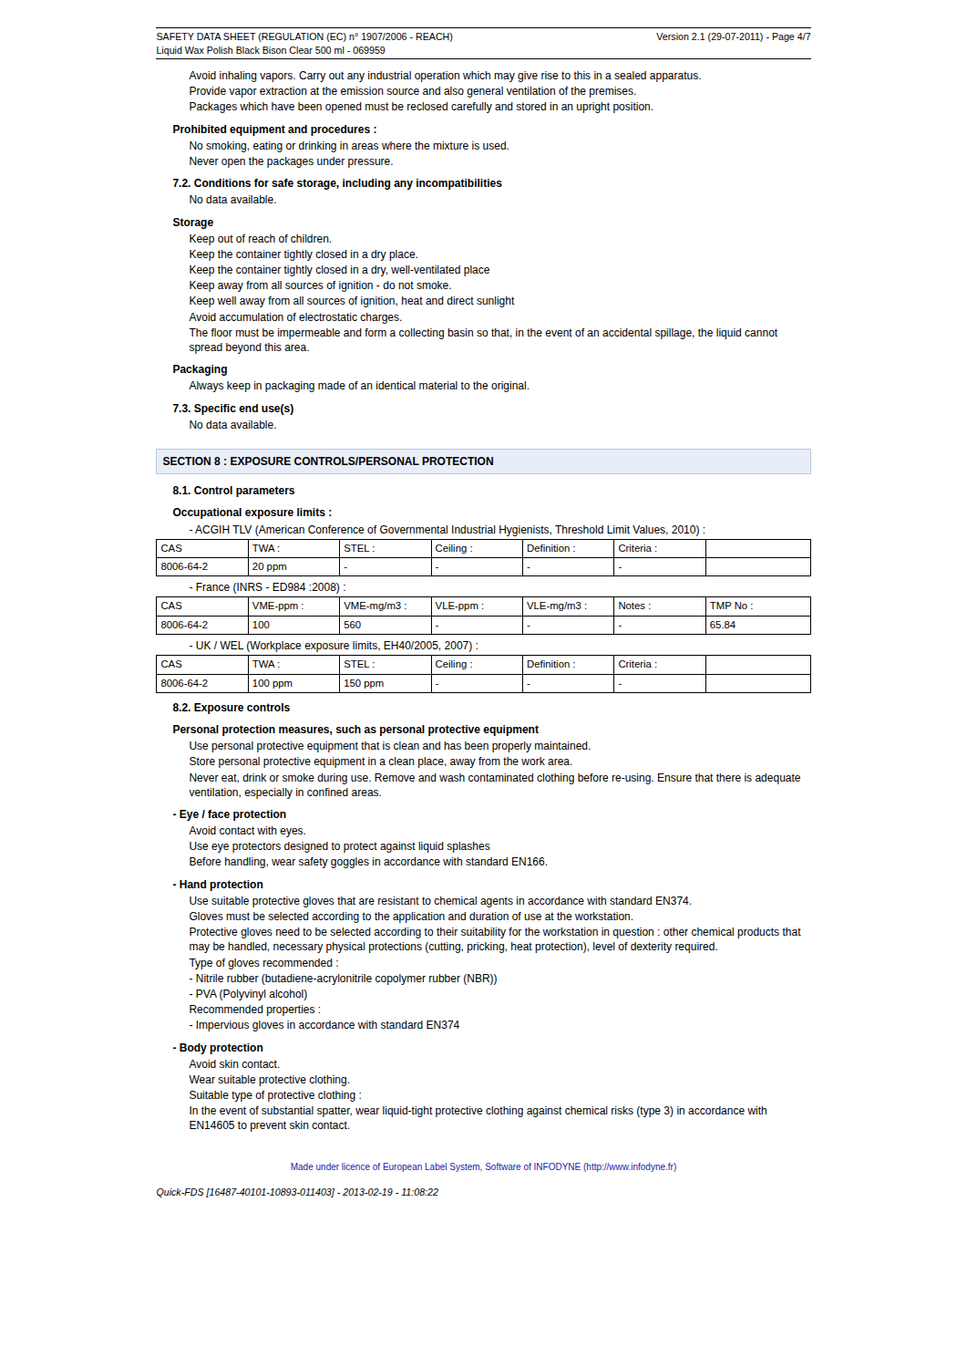SAFETY DATA SHEET (REGULATION (EC) n° 1907/2006 - REACH)
Liquid Wax Polish Black Bison Clear 500 ml - 069959
Version 2.1 (29-07-2011) - Page 4/7
Avoid inhaling vapors. Carry out any industrial operation which may give rise to this in a sealed apparatus.
Provide vapor extraction at the emission source and also general ventilation of the premises.
Packages which have been opened must be reclosed carefully and stored in an upright position.
Prohibited equipment and procedures :
No smoking, eating or drinking in areas where the mixture is used.
Never open the packages under pressure.
7.2. Conditions for safe storage, including any incompatibilities
No data available.
Storage
Keep out of reach of children.
Keep the container tightly closed in a dry place.
Keep the container tightly closed in a dry, well-ventilated place
Keep away from all sources of ignition - do not smoke.
Keep well away from all sources of ignition, heat and direct sunlight
Avoid accumulation of electrostatic charges.
The floor must be impermeable and form a collecting basin so that, in the event of an accidental spillage, the liquid cannot spread beyond this area.
Packaging
Always keep in packaging made of an identical material to the original.
7.3. Specific end use(s)
No data available.
SECTION 8 : EXPOSURE CONTROLS/PERSONAL PROTECTION
8.1. Control parameters
Occupational exposure limits :
- ACGIH TLV (American Conference of Governmental Industrial Hygienists, Threshold Limit Values, 2010) :
| CAS | TWA : | STEL : | Ceiling : | Definition : | Criteria : | |
| 8006-64-2 | 20 ppm | - | - | - | - | |
- France (INRS - ED984 :2008) :
| CAS | VME-ppm : | VME-mg/m3 : | VLE-ppm : | VLE-mg/m3 : | Notes : | TMP No : |
| 8006-64-2 | 100 | 560 | - | - | - | 65.84 |
- UK / WEL (Workplace exposure limits, EH40/2005, 2007) :
| CAS | TWA : | STEL : | Ceiling : | Definition : | Criteria : | |
| 8006-64-2 | 100 ppm | 150 ppm | - | - | - | |
8.2. Exposure controls
Personal protection measures, such as personal protective equipment
Use personal protective equipment that is clean and has been properly maintained.
Store personal protective equipment in a clean place, away from the work area.
Never eat, drink or smoke during use. Remove and wash contaminated clothing before re-using. Ensure that there is adequate ventilation, especially in confined areas.
- Eye / face protection
Avoid contact with eyes.
Use eye protectors designed to protect against liquid splashes
Before handling, wear safety goggles in accordance with standard EN166.
- Hand protection
Use suitable protective gloves that are resistant to chemical agents in accordance with standard EN374.
Gloves must be selected according to the application and duration of use at the workstation.
Protective gloves need to be selected according to their suitability for the workstation in question : other chemical products that may be handled, necessary physical protections (cutting, pricking, heat protection), level of dexterity required.
Type of gloves recommended :
- Nitrile rubber (butadiene-acrylonitrile copolymer rubber (NBR))
- PVA (Polyvinyl alcohol)
Recommended properties :
- Impervious gloves in accordance with standard EN374
- Body protection
Avoid skin contact.
Wear suitable protective clothing.
Suitable type of protective clothing :
In the event of substantial spatter, wear liquid-tight protective clothing against chemical risks (type 3) in accordance with EN14605 to prevent skin contact.
Made under licence of European Label System, Software of INFODYNE (http://www.infodyne.fr)
Quick-FDS [16487-40101-10893-011403] - 2013-02-19 - 11:08:22